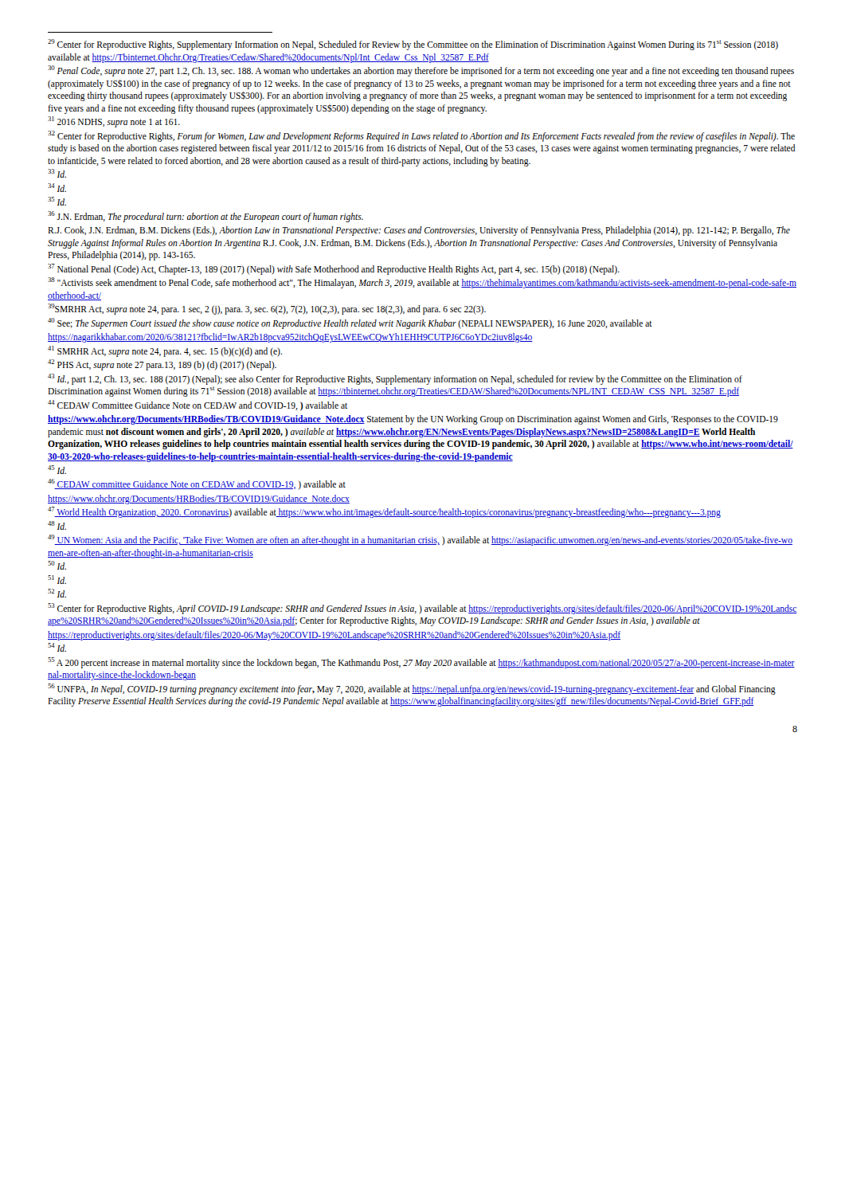29 Center for Reproductive Rights, Supplementary Information on Nepal, Scheduled for Review by the Committee on the Elimination of Discrimination Against Women During its 71st Session (2018) available at https://Tbinternet.Ohchr.Org/Treaties/Cedaw/Shared%20documents/Npl/Int_Cedaw_Css_Npl_32587_E.Pdf
30 Penal Code, supra note 27, part 1.2, Ch. 13, sec. 188. A woman who undertakes an abortion may therefore be imprisoned for a term not exceeding one year and a fine not exceeding ten thousand rupees (approximately US$100) in the case of pregnancy of up to 12 weeks. In the case of pregnancy of 13 to 25 weeks, a pregnant woman may be imprisoned for a term not exceeding three years and a fine not exceeding thirty thousand rupees (approximately US$300). For an abortion involving a pregnancy of more than 25 weeks, a pregnant woman may be sentenced to imprisonment for a term not exceeding five years and a fine not exceeding fifty thousand rupees (approximately US$500) depending on the stage of pregnancy.
31 2016 NDHS, supra note 1 at 161.
32 Center for Reproductive Rights, Forum for Women, Law and Development Reforms Required in Laws related to Abortion and Its Enforcement Facts revealed from the review of casefiles in Nepali). The study is based on the abortion cases registered between fiscal year 2011/12 to 2015/16 from 16 districts of Nepal, Out of the 53 cases, 13 cases were against women terminating pregnancies, 7 were related to infanticide, 5 were related to forced abortion, and 28 were abortion caused as a result of third-party actions, including by beating.
33 Id.
34 Id.
35 Id.
36 J.N. Erdman, The procedural turn: abortion at the European court of human rights.
R.J. Cook, J.N. Erdman, B.M. Dickens (Eds.), Abortion Law in Transnational Perspective: Cases and Controversies, University of Pennsylvania Press, Philadelphia (2014), pp. 121-142; P. Bergallo, The Struggle Against Informal Rules on Abortion In Argentina R.J. Cook, J.N. Erdman, B.M. Dickens (Eds.), Abortion In Transnational Perspective: Cases And Controversies, University of Pennsylvania Press, Philadelphia (2014), pp. 143-165.
37 National Penal (Code) Act, Chapter-13, 189 (2017) (Nepal) with Safe Motherhood and Reproductive Health Rights Act, part 4, sec. 15(b) (2018) (Nepal).
38 "Activists seek amendment to Penal Code, safe motherhood act", The Himalayan, March 3, 2019, available at https://thehimalayantimes.com/kathmandu/activists-seek-amendment-to-penal-code-safe-motherhood-act/
39SMRHR Act, supra note 24, para. 1 sec, 2 (j), para. 3, sec. 6(2), 7(2), 10(2,3), para. sec 18(2,3), and para. 6 sec 22(3).
40 See; The Supermen Court issued the show cause notice on Reproductive Health related writ Nagarik Khabar (NEPALI NEWSPAPER), 16 June 2020, available at
https://nagarikkhabar.com/2020/6/38121?fbclid=IwAR2b18pcva952itchQqEysLWEEwCQwYh1EHH9CUTPJ6C6oYDc2iuv8lgs4o
41 SMRHR Act, supra note 24, para. 4, sec. 15 (b)(c)(d) and (e).
42 PHS Act, supra note 27 para.13, 189 (b) (d) (2017) (Nepal).
43 Id., part 1.2, Ch. 13, sec. 188 (2017) (Nepal); see also Center for Reproductive Rights, Supplementary information on Nepal, scheduled for review by the Committee on the Elimination of Discrimination against Women during its 71st Session (2018) available at https://tbinternet.ohchr.org/Treaties/CEDAW/Shared%20Documents/NPL/INT_CEDAW_CSS_NPL_32587_E.pdf
44 CEDAW Committee Guidance Note on CEDAW and COVID-19, ) available at
https://www.ohchr.org/Documents/HRBodies/TB/COVID19/Guidance_Note.docx Statement by the UN Working Group on Discrimination against Women and Girls, 'Responses to the COVID-19 pandemic must not discount women and girls', 20 April 2020, ) available at https://www.ohchr.org/EN/NewsEvents/Pages/DisplayNews.aspx?NewsID=25808&LangID=E World Health Organization, WHO releases guidelines to help countries maintain essential health services during the COVID-19 pandemic, 30 April 2020, ) available at https://www.who.int/news-room/detail/30-03-2020-who-releases-guidelines-to-help-countries-maintain-essential-health-services-during-the-covid-19-pandemic
45 Id.
46 CEDAW committee Guidance Note on CEDAW and COVID-19, ) available at
https://www.ohchr.org/Documents/HRBodies/TB/COVID19/Guidance_Note.docx
47 World Health Organization, 2020. Coronavirus) available at https://www.who.int/images/default-source/health-topics/coronavirus/pregnancy-breastfeeding/who---pregnancy---3.png
48 Id.
49 UN Women: Asia and the Pacific, 'Take Five: Women are often an after-thought in a humanitarian crisis, ) available at https://asiapacific.unwomen.org/en/news-and-events/stories/2020/05/take-five-women-are-often-an-after-thought-in-a-humanitarian-crisis
50 Id.
51 Id.
52 Id.
53 Center for Reproductive Rights, April COVID-19 Landscape: SRHR and Gendered Issues in Asia, ) available at https://reproductiverights.org/sites/default/files/2020-06/April%20COVID-19%20Landscape%20SRHR%20and%20Gendered%20Issues%20in%20Asia.pdf; Center for Reproductive Rights, May COVID-19 Landscape: SRHR and Gender Issues in Asia, ) available at
https://reproductiverights.org/sites/default/files/2020-06/May%20COVID-19%20Landscape%20SRHR%20and%20Gendered%20Issues%20in%20Asia.pdf
54 Id.
55 A 200 percent increase in maternal mortality since the lockdown began, The Kathmandu Post, 27 May 2020 available at https://kathmandupost.com/national/2020/05/27/a-200-percent-increase-in-maternal-mortality-since-the-lockdown-began
56 UNFPA, In Nepal, COVID-19 turning pregnancy excitement into fear, May 7, 2020, available at https://nepal.unfpa.org/en/news/covid-19-turning-pregnancy-excitement-fear and Global Financing Facility Preserve Essential Health Services during the covid-19 Pandemic Nepal available at https://www.globalfinancingfacility.org/sites/gff_new/files/documents/Nepal-Covid-Brief_GFF.pdf
8